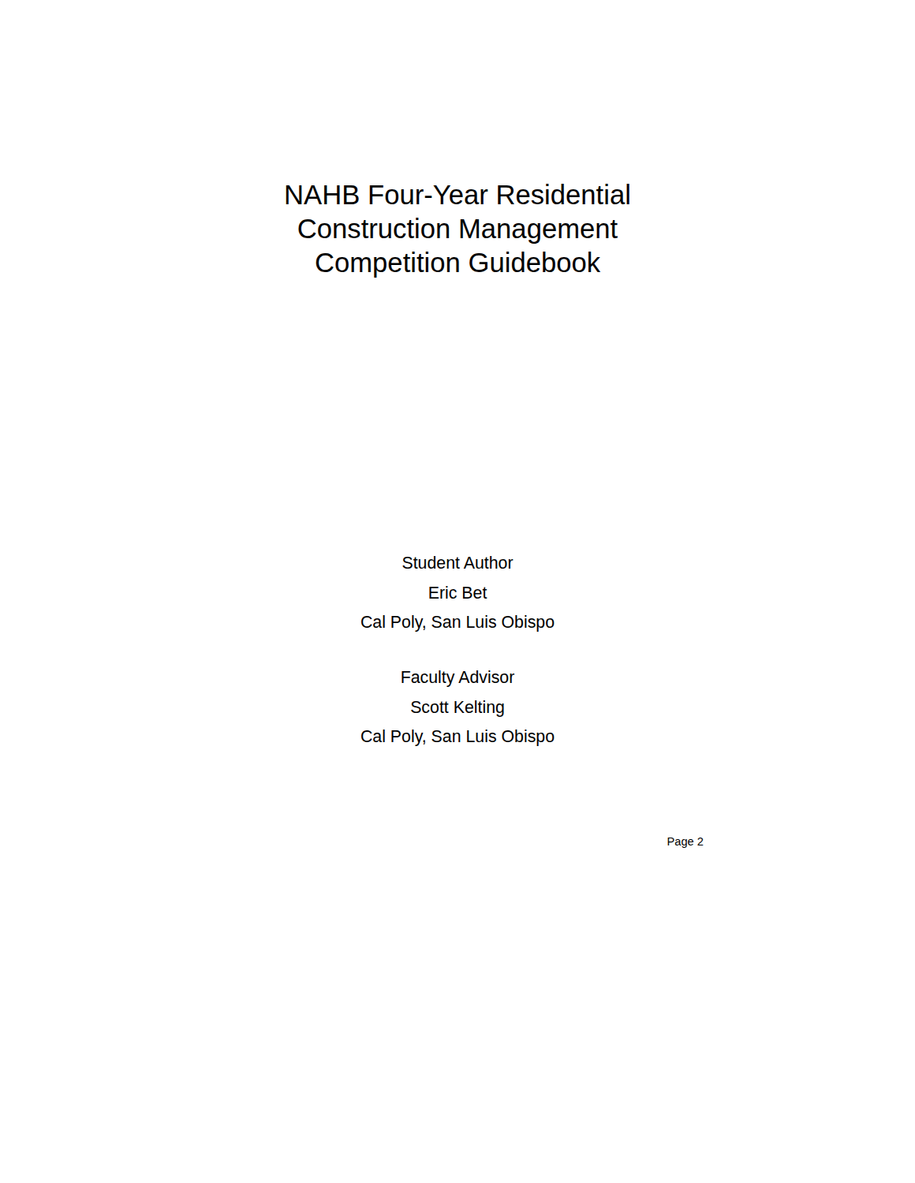NAHB Four-Year Residential Construction Management Competition Guidebook
Student Author
Eric Bet
Cal Poly, San Luis Obispo
Faculty Advisor
Scott Kelting
Cal Poly, San Luis Obispo
Page 2